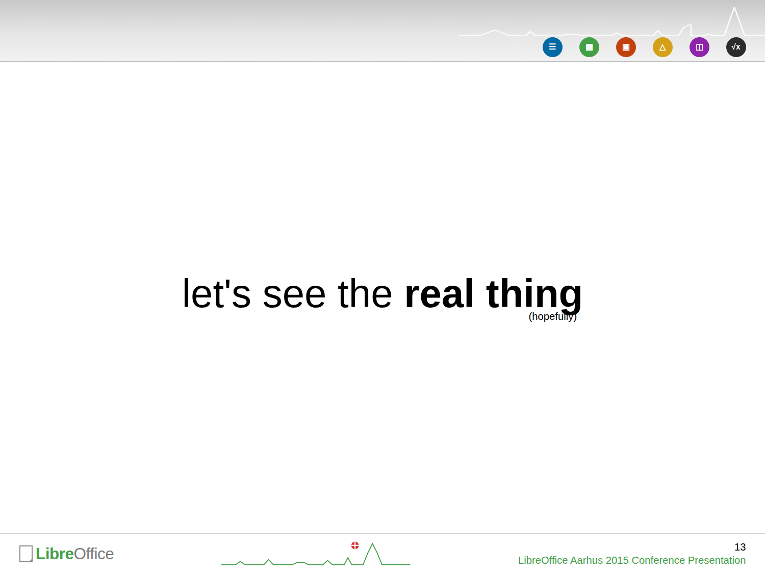☰
▦
▣
△
◫
√x
let's see the real thing (hopefully)
Libre Office
13
LibreOffice Aarhus 2015 Conference Presentation